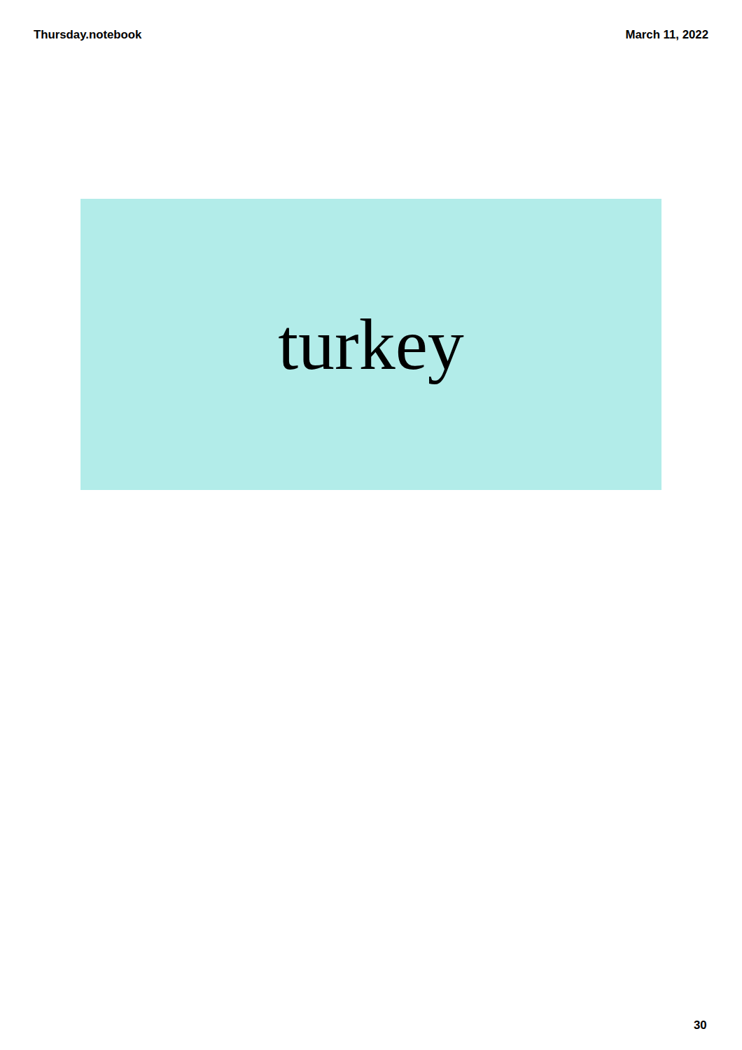Thursday.notebook
March 11, 2022
turkey
30